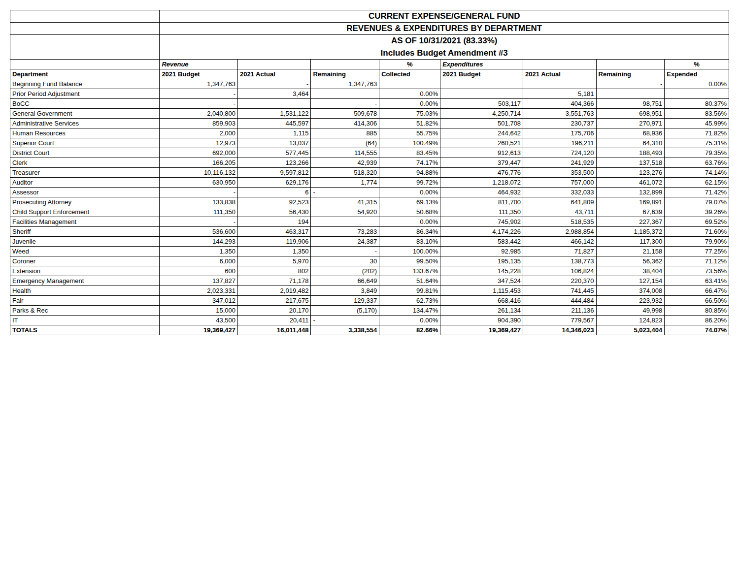| | CURRENT EXPENSE/GENERAL FUND |
| | REVENUES & EXPENDITURES BY DEPARTMENT |
| | AS OF 10/31/2021 (83.33%) |
| | Includes Budget Amendment #3 |
| | Revenue | | | % | Expenditures | | | % |
| Department | 2021 Budget | 2021 Actual | Remaining | Collected | 2021 Budget | 2021 Actual | Remaining | Expended |
| Beginning Fund Balance | 1,347,763 | - | 1,347,763 | | | | - | 0.00% |
| Prior Period Adjustment | - | 3,464 | | 0.00% | | 5,181 | | |
| BoCC | - | | - | 0.00% | 503,117 | 404,366 | 98,751 | 80.37% |
| General Government | 2,040,800 | 1,531,122 | 509,678 | 75.03% | 4,250,714 | 3,551,763 | 698,951 | 83.56% |
| Administrative Services | 859,903 | 445,597 | 414,306 | 51.82% | 501,708 | 230,737 | 270,971 | 45.99% |
| Human Resources | 2,000 | 1,115 | 885 | 55.75% | 244,642 | 175,706 | 68,936 | 71.82% |
| Superior Court | 12,973 | 13,037 | (64) | 100.49% | 260,521 | 196,211 | 64,310 | 75.31% |
| District Court | 692,000 | 577,445 | 114,555 | 83.45% | 912,613 | 724,120 | 188,493 | 79.35% |
| Clerk | 166,205 | 123,266 | 42,939 | 74.17% | 379,447 | 241,929 | 137,518 | 63.76% |
| Treasurer | 10,116,132 | 9,597,812 | 518,320 | 94.88% | 476,776 | 353,500 | 123,276 | 74.14% |
| Auditor | 630,950 | 629,176 | 1,774 | 99.72% | 1,218,072 | 757,000 | 461,072 | 62.15% |
| Assessor | - | 6 | - | 0.00% | 464,932 | 332,033 | 132,899 | 71.42% |
| Prosecuting Attorney | 133,838 | 92,523 | 41,315 | 69.13% | 811,700 | 641,809 | 169,891 | 79.07% |
| Child Support Enforcement | 111,350 | 56,430 | 54,920 | 50.68% | 111,350 | 43,711 | 67,639 | 39.26% |
| Facilities Management | - | 194 | | 0.00% | 745,902 | 518,535 | 227,367 | 69.52% |
| Sheriff | 536,600 | 463,317 | 73,283 | 86.34% | 4,174,226 | 2,988,854 | 1,185,372 | 71.60% |
| Juvenile | 144,293 | 119,906 | 24,387 | 83.10% | 583,442 | 466,142 | 117,300 | 79.90% |
| Weed | 1,350 | 1,350 | - | 100.00% | 92,985 | 71,827 | 21,158 | 77.25% |
| Coroner | 6,000 | 5,970 | 30 | 99.50% | 195,135 | 138,773 | 56,362 | 71.12% |
| Extension | 600 | 802 | (202) | 133.67% | 145,228 | 106,824 | 38,404 | 73.56% |
| Emergency Management | 137,827 | 71,178 | 66,649 | 51.64% | 347,524 | 220,370 | 127,154 | 63.41% |
| Health | 2,023,331 | 2,019,482 | 3,849 | 99.81% | 1,115,453 | 741,445 | 374,008 | 66.47% |
| Fair | 347,012 | 217,675 | 129,337 | 62.73% | 668,416 | 444,484 | 223,932 | 66.50% |
| Parks & Rec | 15,000 | 20,170 | (5,170) | 134.47% | 261,134 | 211,136 | 49,998 | 80.85% |
| IT | 43,500 | 20,411 | - | 0.00% | 904,390 | 779,567 | 124,823 | 86.20% |
| TOTALS | 19,369,427 | 16,011,448 | 3,338,554 | 82.66% | 19,369,427 | 14,346,023 | 5,023,404 | 74.07% |